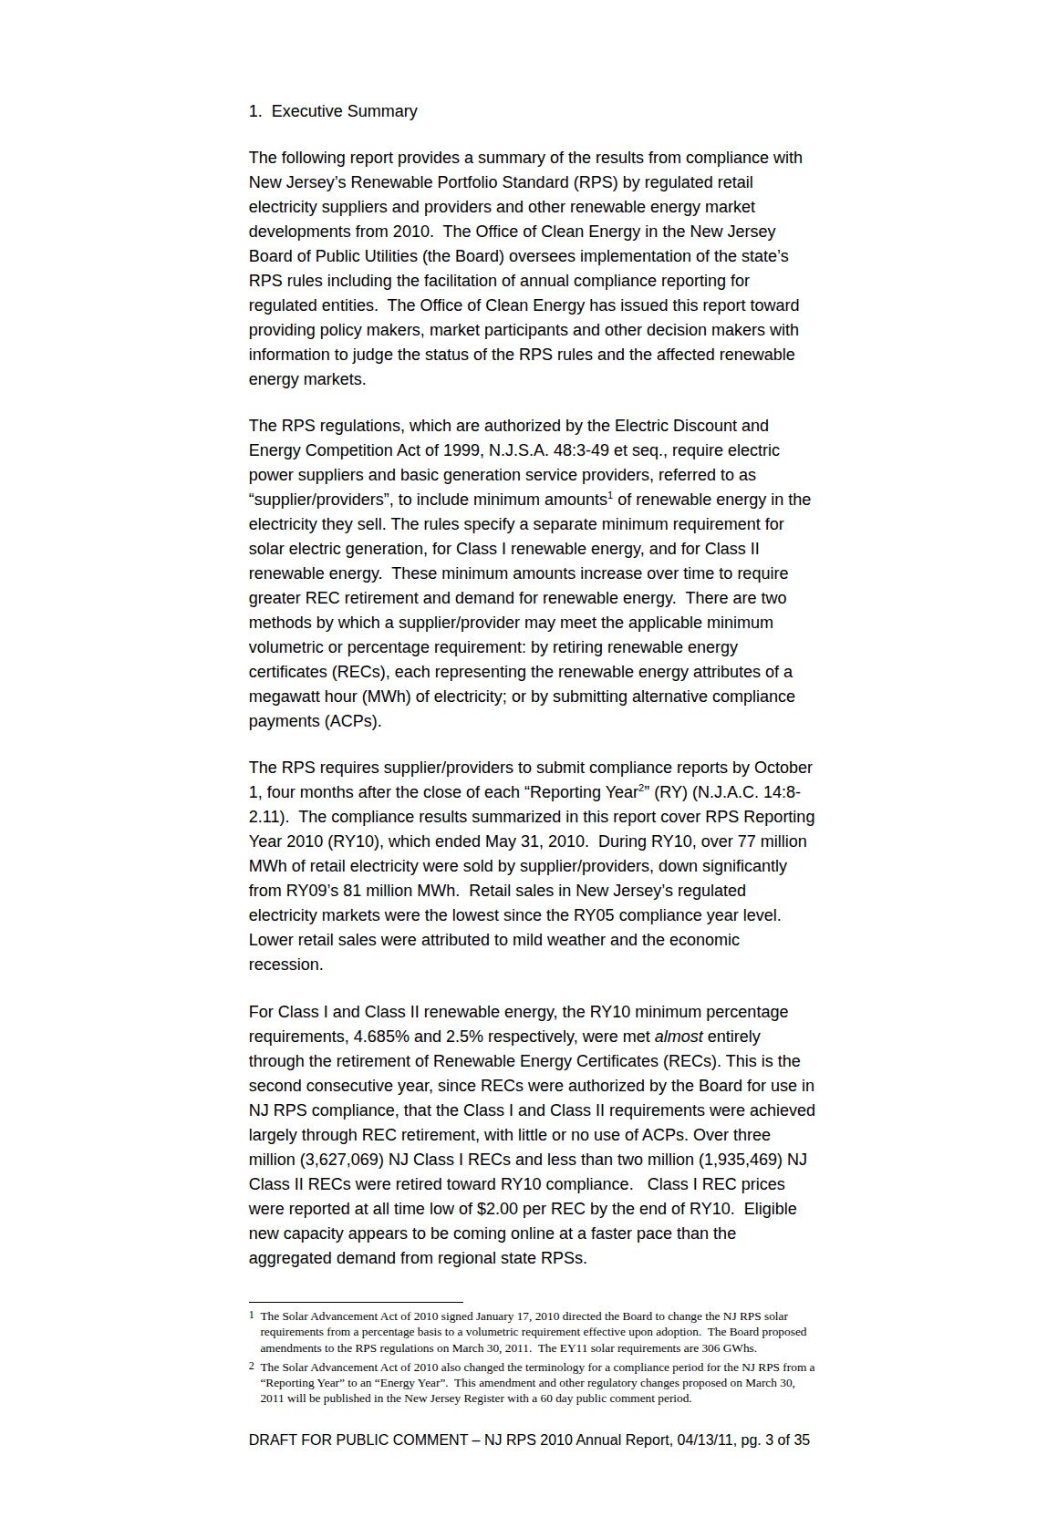1. Executive Summary
The following report provides a summary of the results from compliance with New Jersey’s Renewable Portfolio Standard (RPS) by regulated retail electricity suppliers and providers and other renewable energy market developments from 2010. The Office of Clean Energy in the New Jersey Board of Public Utilities (the Board) oversees implementation of the state’s RPS rules including the facilitation of annual compliance reporting for regulated entities. The Office of Clean Energy has issued this report toward providing policy makers, market participants and other decision makers with information to judge the status of the RPS rules and the affected renewable energy markets.
The RPS regulations, which are authorized by the Electric Discount and Energy Competition Act of 1999, N.J.S.A. 48:3-49 et seq., require electric power suppliers and basic generation service providers, referred to as “supplier/providers”, to include minimum amounts1 of renewable energy in the electricity they sell. The rules specify a separate minimum requirement for solar electric generation, for Class I renewable energy, and for Class II renewable energy. These minimum amounts increase over time to require greater REC retirement and demand for renewable energy. There are two methods by which a supplier/provider may meet the applicable minimum volumetric or percentage requirement: by retiring renewable energy certificates (RECs), each representing the renewable energy attributes of a megawatt hour (MWh) of electricity; or by submitting alternative compliance payments (ACPs).
The RPS requires supplier/providers to submit compliance reports by October 1, four months after the close of each “Reporting Year2” (RY) (N.J.A.C. 14:8-2.11). The compliance results summarized in this report cover RPS Reporting Year 2010 (RY10), which ended May 31, 2010. During RY10, over 77 million MWh of retail electricity were sold by supplier/providers, down significantly from RY09’s 81 million MWh. Retail sales in New Jersey’s regulated electricity markets were the lowest since the RY05 compliance year level. Lower retail sales were attributed to mild weather and the economic recession.
For Class I and Class II renewable energy, the RY10 minimum percentage requirements, 4.685% and 2.5% respectively, were met almost entirely through the retirement of Renewable Energy Certificates (RECs). This is the second consecutive year, since RECs were authorized by the Board for use in NJ RPS compliance, that the Class I and Class II requirements were achieved largely through REC retirement, with little or no use of ACPs. Over three million (3,627,069) NJ Class I RECs and less than two million (1,935,469) NJ Class II RECs were retired toward RY10 compliance. Class I REC prices were reported at all time low of $2.00 per REC by the end of RY10. Eligible new capacity appears to be coming online at a faster pace than the aggregated demand from regional state RPSs.
1
The Solar Advancement Act of 2010 signed January 17, 2010 directed the Board to change the NJ RPS solar requirements from a percentage basis to a volumetric requirement effective upon adoption. The Board proposed amendments to the RPS regulations on March 30, 2011. The EY11 solar requirements are 306 GWhs.
2
The Solar Advancement Act of 2010 also changed the terminology for a compliance period for the NJ RPS from a “Reporting Year” to an “Energy Year”. This amendment and other regulatory changes proposed on March 30, 2011 will be published in the New Jersey Register with a 60 day public comment period.
DRAFT FOR PUBLIC COMMENT – NJ RPS 2010 Annual Report, 04/13/11, pg. 3 of 35